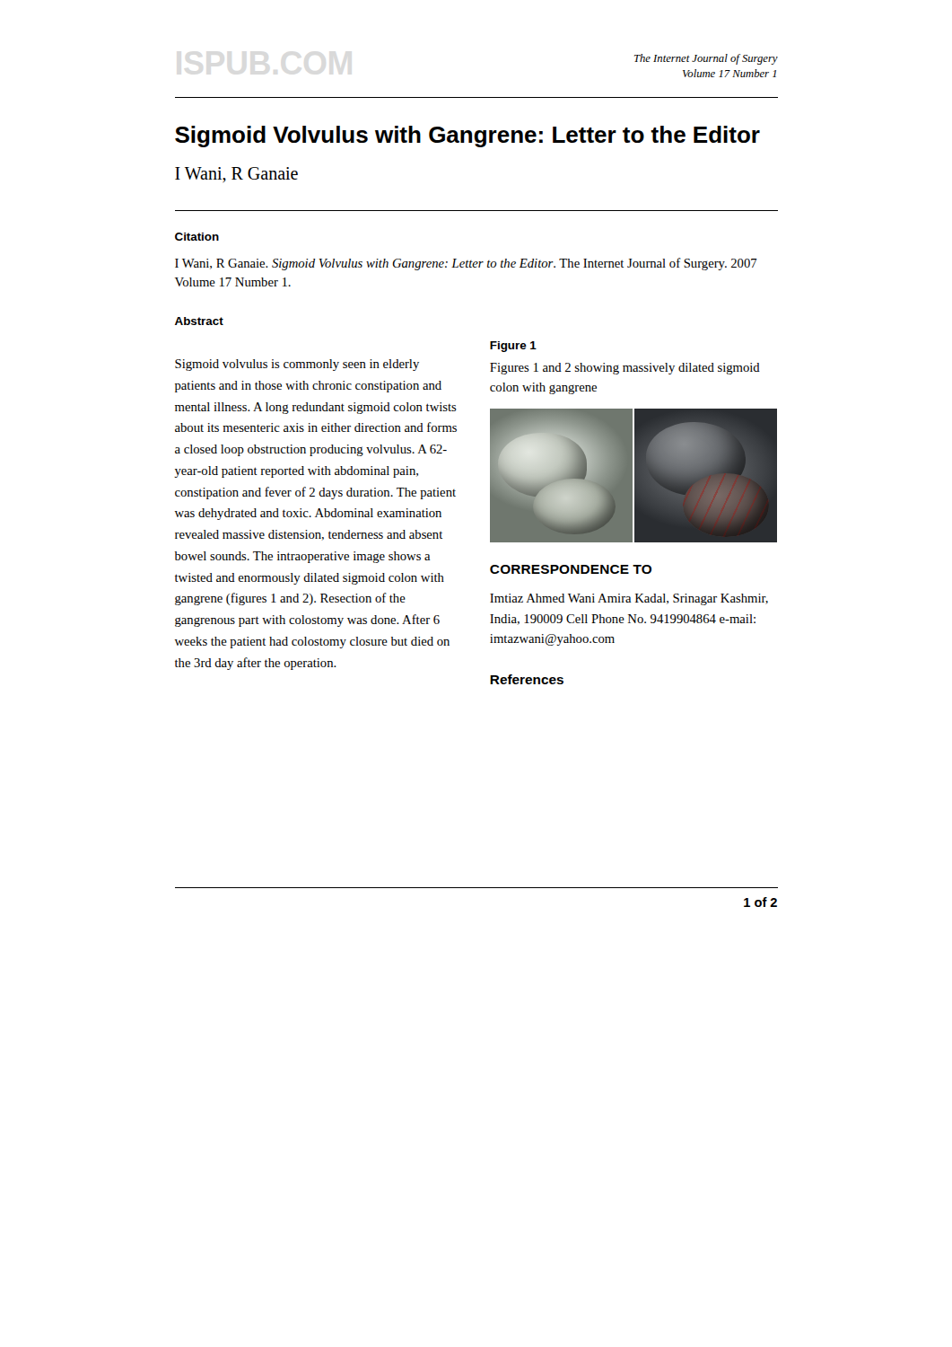ISPUB.COM
The Internet Journal of Surgery
Volume 17 Number 1
Sigmoid Volvulus with Gangrene: Letter to the Editor
I Wani, R Ganaie
Citation
I Wani, R Ganaie. Sigmoid Volvulus with Gangrene: Letter to the Editor. The Internet Journal of Surgery. 2007 Volume 17 Number 1.
Abstract
Sigmoid volvulus is commonly seen in elderly patients and in those with chronic constipation and mental illness. A long redundant sigmoid colon twists about its mesenteric axis in either direction and forms a closed loop obstruction producing volvulus. A 62-year-old patient reported with abdominal pain, constipation and fever of 2 days duration. The patient was dehydrated and toxic. Abdominal examination revealed massive distension, tenderness and absent bowel sounds. The intraoperative image shows a twisted and enormously dilated sigmoid colon with gangrene (figures 1 and 2). Resection of the gangrenous part with colostomy was done. After 6 weeks the patient had colostomy closure but died on the 3rd day after the operation.
Figure 1
Figures 1 and 2 showing massively dilated sigmoid colon with gangrene
CORRESPONDENCE TO
Imtiaz Ahmed Wani Amira Kadal, Srinagar Kashmir, India, 190009 Cell Phone No. 9419904864 e-mail: imtazwani@yahoo.com
References
1 of 2